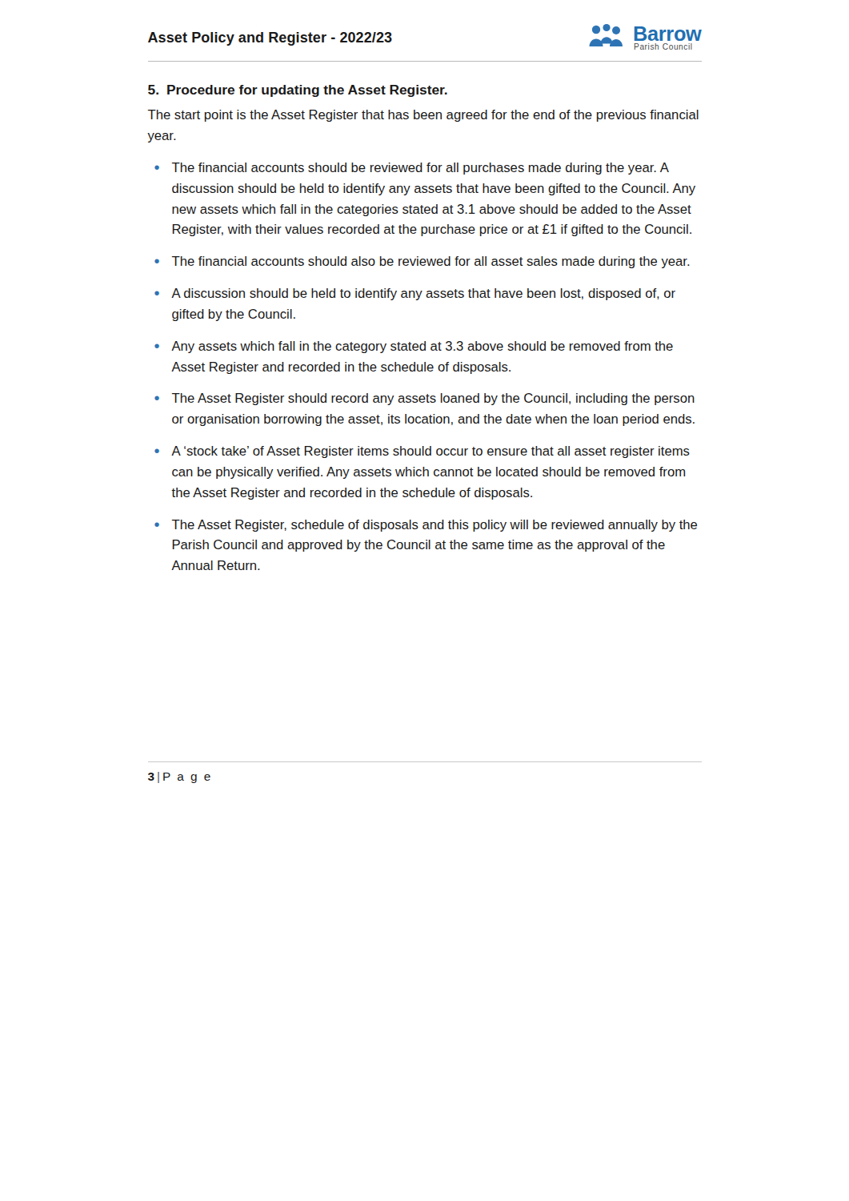Asset Policy and Register - 2022/23
Barrow Parish Council
5. Procedure for updating the Asset Register.
The start point is the Asset Register that has been agreed for the end of the previous financial year.
The financial accounts should be reviewed for all purchases made during the year. A discussion should be held to identify any assets that have been gifted to the Council. Any new assets which fall in the categories stated at 3.1 above should be added to the Asset Register, with their values recorded at the purchase price or at £1 if gifted to the Council.
The financial accounts should also be reviewed for all asset sales made during the year.
A discussion should be held to identify any assets that have been lost, disposed of, or gifted by the Council.
Any assets which fall in the category stated at 3.3 above should be removed from the Asset Register and recorded in the schedule of disposals.
The Asset Register should record any assets loaned by the Council, including the person or organisation borrowing the asset, its location, and the date when the loan period ends.
A ‘stock take’ of Asset Register items should occur to ensure that all asset register items can be physically verified. Any assets which cannot be located should be removed from the Asset Register and recorded in the schedule of disposals.
The Asset Register, schedule of disposals and this policy will be reviewed annually by the Parish Council and approved by the Council at the same time as the approval of the Annual Return.
3|P a g e